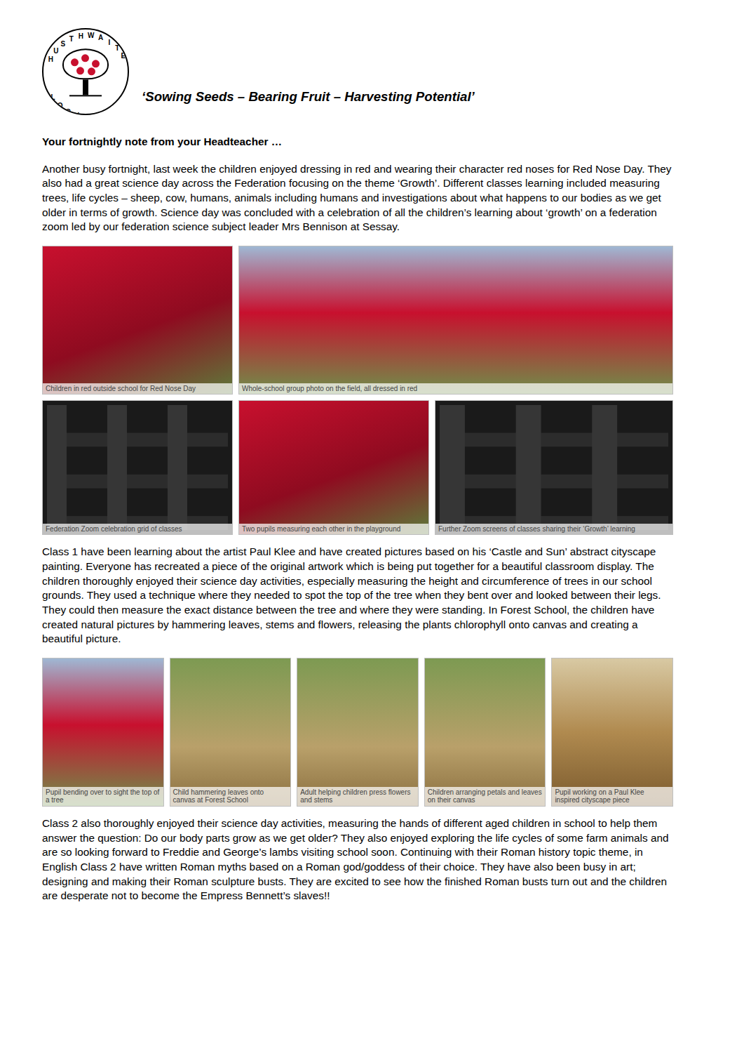H U S T H W A I T E C . E . S C H O O L
‘Sowing Seeds – Bearing Fruit – Harvesting Potential’
Your fortnightly note from your Headteacher …
Another busy fortnight, last week the children enjoyed dressing in red and wearing their character red noses for Red Nose Day. They also had a great science day across the Federation focusing on the theme ‘Growth’. Different classes learning included measuring trees, life cycles – sheep, cow, humans, animals including humans and investigations about what happens to our bodies as we get older in terms of growth. Science day was concluded with a celebration of all the children’s learning about ‘growth’ on a federation zoom led by our federation science subject leader Mrs Bennison at Sessay.
Photographs from Red Nose Day and the federation science day on the theme of ‘Growth’.
Class 1 have been learning about the artist Paul Klee and have created pictures based on his ‘Castle and Sun’ abstract cityscape painting. Everyone has recreated a piece of the original artwork which is being put together for a beautiful classroom display. The children thoroughly enjoyed their science day activities, especially measuring the height and circumference of trees in our school grounds. They used a technique where they needed to spot the top of the tree when they bent over and looked between their legs. They could then measure the exact distance between the tree and where they were standing. In Forest School, the children have created natural pictures by hammering leaves, stems and flowers, releasing the plants chlorophyll onto canvas and creating a beautiful picture.
Class 1 science day tree measuring, Forest School natural pictures and Paul Klee inspired artwork.
Class 2 also thoroughly enjoyed their science day activities, measuring the hands of different aged children in school to help them answer the question: Do our body parts grow as we get older? They also enjoyed exploring the life cycles of some farm animals and are so looking forward to Freddie and George’s lambs visiting school soon. Continuing with their Roman history topic theme, in English Class 2 have written Roman myths based on a Roman god/goddess of their choice. They have also been busy in art; designing and making their Roman sculpture busts. They are excited to see how the finished Roman busts turn out and the children are desperate not to become the Empress Bennett’s slaves!!